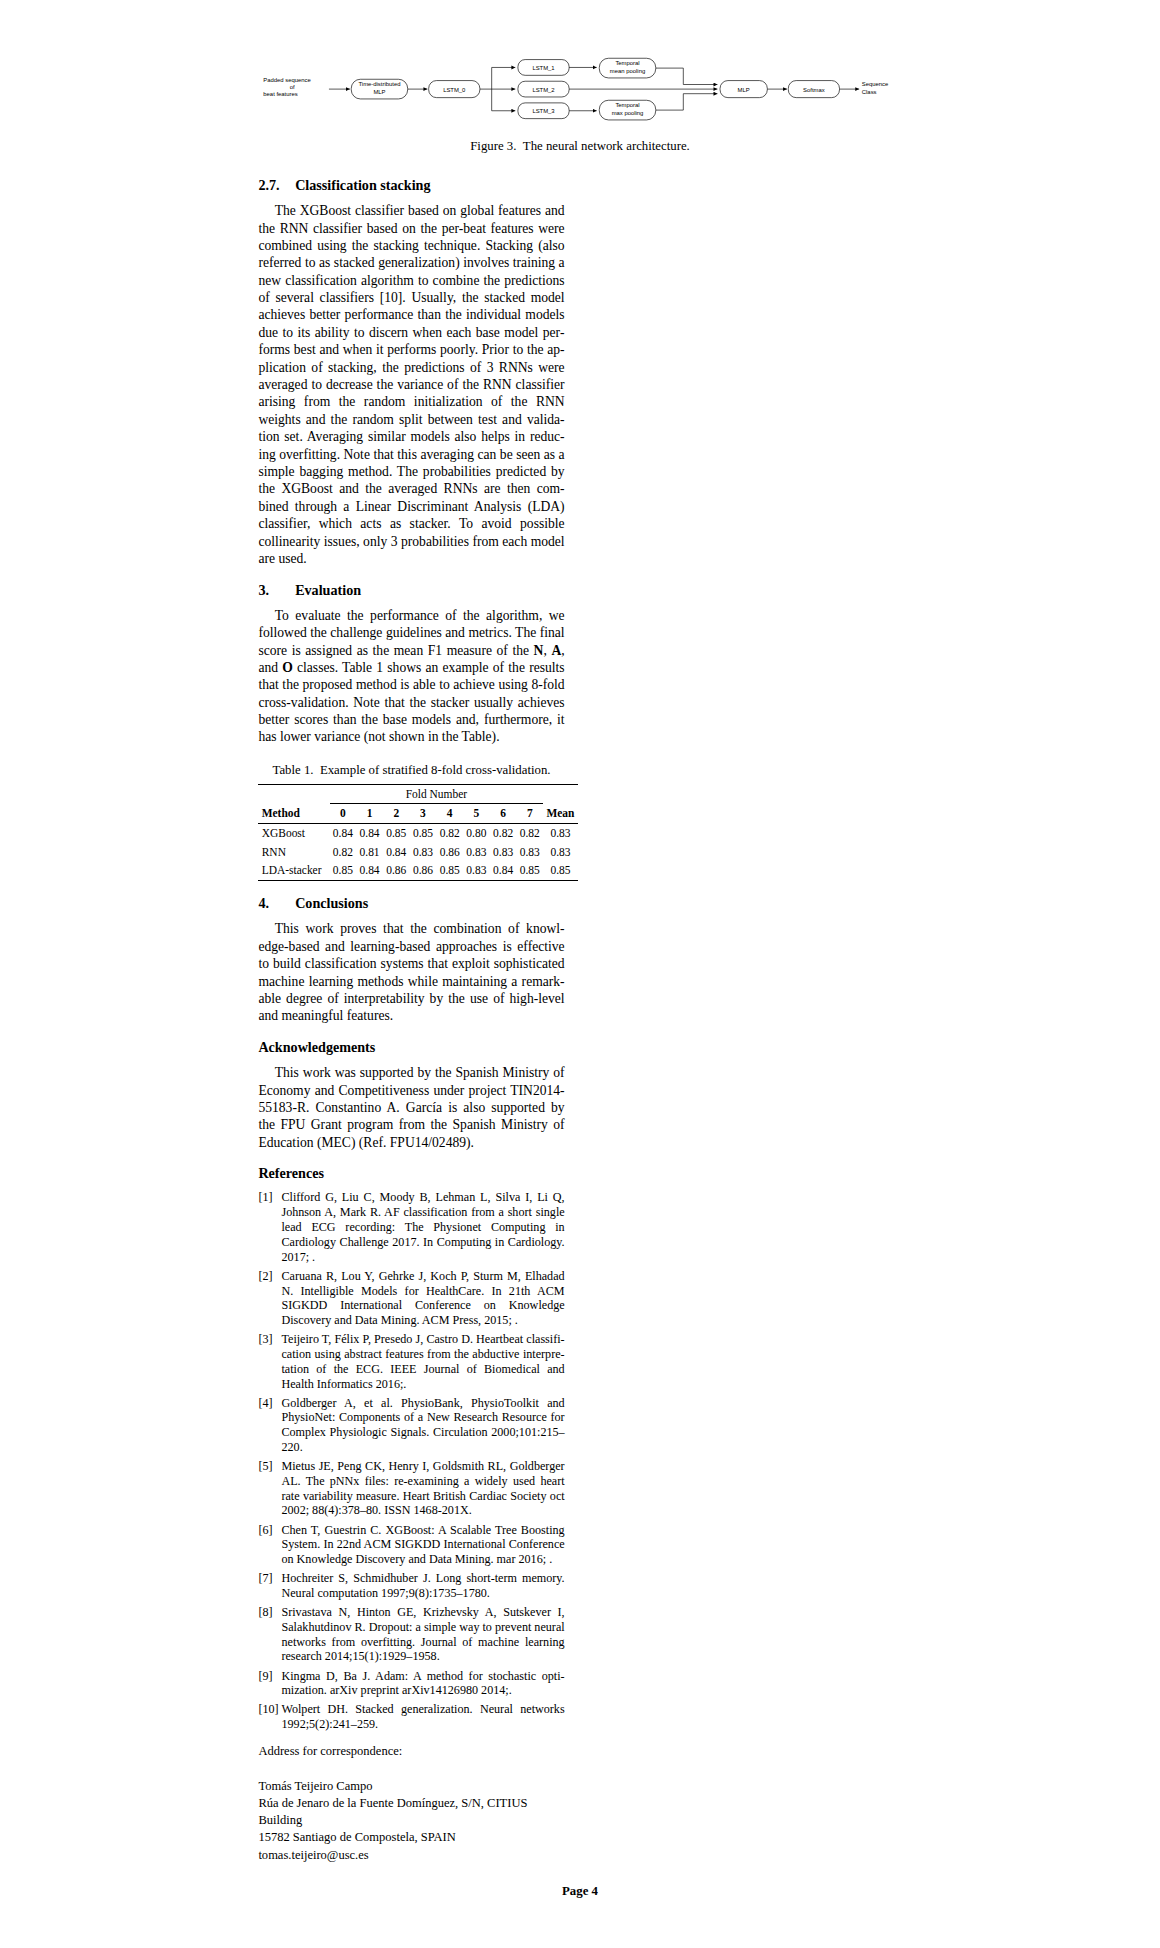Padded sequence of beat features Time-distributed MLP LSTM_0 LSTM_1 LSTM_2 LSTM_3 Temporal mean pooling Temporal max pooling MLP Softmax Sequence Class
Figure 3. The neural network architecture.
2.7. Classification stacking
The XGBoost classifier based on global features and the RNN classifier based on the per-beat features were combined using the stacking technique. Stacking (also referred to as stacked generalization) involves training a new classification algorithm to combine the predictions of several classifiers [10]. Usually, the stacked model achieves better performance than the individual models due to its ability to discern when each base model performs best and when it performs poorly. Prior to the application of stacking, the predictions of 3 RNNs were averaged to decrease the variance of the RNN classifier arising from the random initialization of the RNN weights and the random split between test and validation set. Averaging similar models also helps in reducing overfitting. Note that this averaging can be seen as a simple bagging method. The probabilities predicted by the XGBoost and the averaged RNNs are then combined through a Linear Discriminant Analysis (LDA) classifier, which acts as stacker. To avoid possible collinearity issues, only 3 probabilities from each model are used.
3. Evaluation
To evaluate the performance of the algorithm, we followed the challenge guidelines and metrics. The final score is assigned as the mean F1 measure of the N, A, and O classes. Table 1 shows an example of the results that the proposed method is able to achieve using 8-fold cross-validation. Note that the stacker usually achieves better scores than the base models and, furthermore, it has lower variance (not shown in the Table).
Table 1. Example of stratified 8-fold cross-validation.
| | Fold Number | |
| Method | 0 | 1 | 2 | 3 | 4 | 5 | 6 | 7 | Mean |
| XGBoost | 0.84 | 0.84 | 0.85 | 0.85 | 0.82 | 0.80 | 0.82 | 0.82 | 0.83 |
| RNN | 0.82 | 0.81 | 0.84 | 0.83 | 0.86 | 0.83 | 0.83 | 0.83 | 0.83 |
| LDA-stacker | 0.85 | 0.84 | 0.86 | 0.86 | 0.85 | 0.83 | 0.84 | 0.85 | 0.85 |
4. Conclusions
This work proves that the combination of knowledge-based and learning-based approaches is effective to build classification systems that exploit sophisticated machine learning methods while maintaining a remarkable degree of interpretability by the use of high-level and meaningful features.
Acknowledgements
This work was supported by the Spanish Ministry of Economy and Competitiveness under project TIN2014-55183-R. Constantino A. García is also supported by the FPU Grant program from the Spanish Ministry of Education (MEC) (Ref. FPU14/02489).
References
Clifford G, Liu C, Moody B, Lehman L, Silva I, Li Q, Johnson A, Mark R. AF classification from a short single lead ECG recording: The Physionet Computing in Cardiology Challenge 2017. In Computing in Cardiology. 2017; .
Caruana R, Lou Y, Gehrke J, Koch P, Sturm M, Elhadad N. Intelligible Models for HealthCare. In 21th ACM SIGKDD International Conference on Knowledge Discovery and Data Mining. ACM Press, 2015; .
Teijeiro T, Félix P, Presedo J, Castro D. Heartbeat classification using abstract features from the abductive interpretation of the ECG. IEEE Journal of Biomedical and Health Informatics 2016;.
Goldberger A, et al. PhysioBank, PhysioToolkit and PhysioNet: Components of a New Research Resource for Complex Physiologic Signals. Circulation 2000;101:215–220.
Mietus JE, Peng CK, Henry I, Goldsmith RL, Goldberger AL. The pNNx files: re-examining a widely used heart rate variability measure. Heart British Cardiac Society oct 2002; 88(4):378–80. ISSN 1468-201X.
Chen T, Guestrin C. XGBoost: A Scalable Tree Boosting System. In 22nd ACM SIGKDD International Conference on Knowledge Discovery and Data Mining. mar 2016; .
Hochreiter S, Schmidhuber J. Long short-term memory. Neural computation 1997;9(8):1735–1780.
Srivastava N, Hinton GE, Krizhevsky A, Sutskever I, Salakhutdinov R. Dropout: a simple way to prevent neural networks from overfitting. Journal of machine learning research 2014;15(1):1929–1958.
Kingma D, Ba J. Adam: A method for stochastic optimization. arXiv preprint arXiv14126980 2014;.
Wolpert DH. Stacked generalization. Neural networks 1992;5(2):241–259.
Address for correspondence:
Tomás Teijeiro Campo
Rúa de Jenaro de la Fuente Domínguez, S/N, CITIUS Building
15782 Santiago de Compostela, SPAIN
tomas.teijeiro@usc.es
Page 4